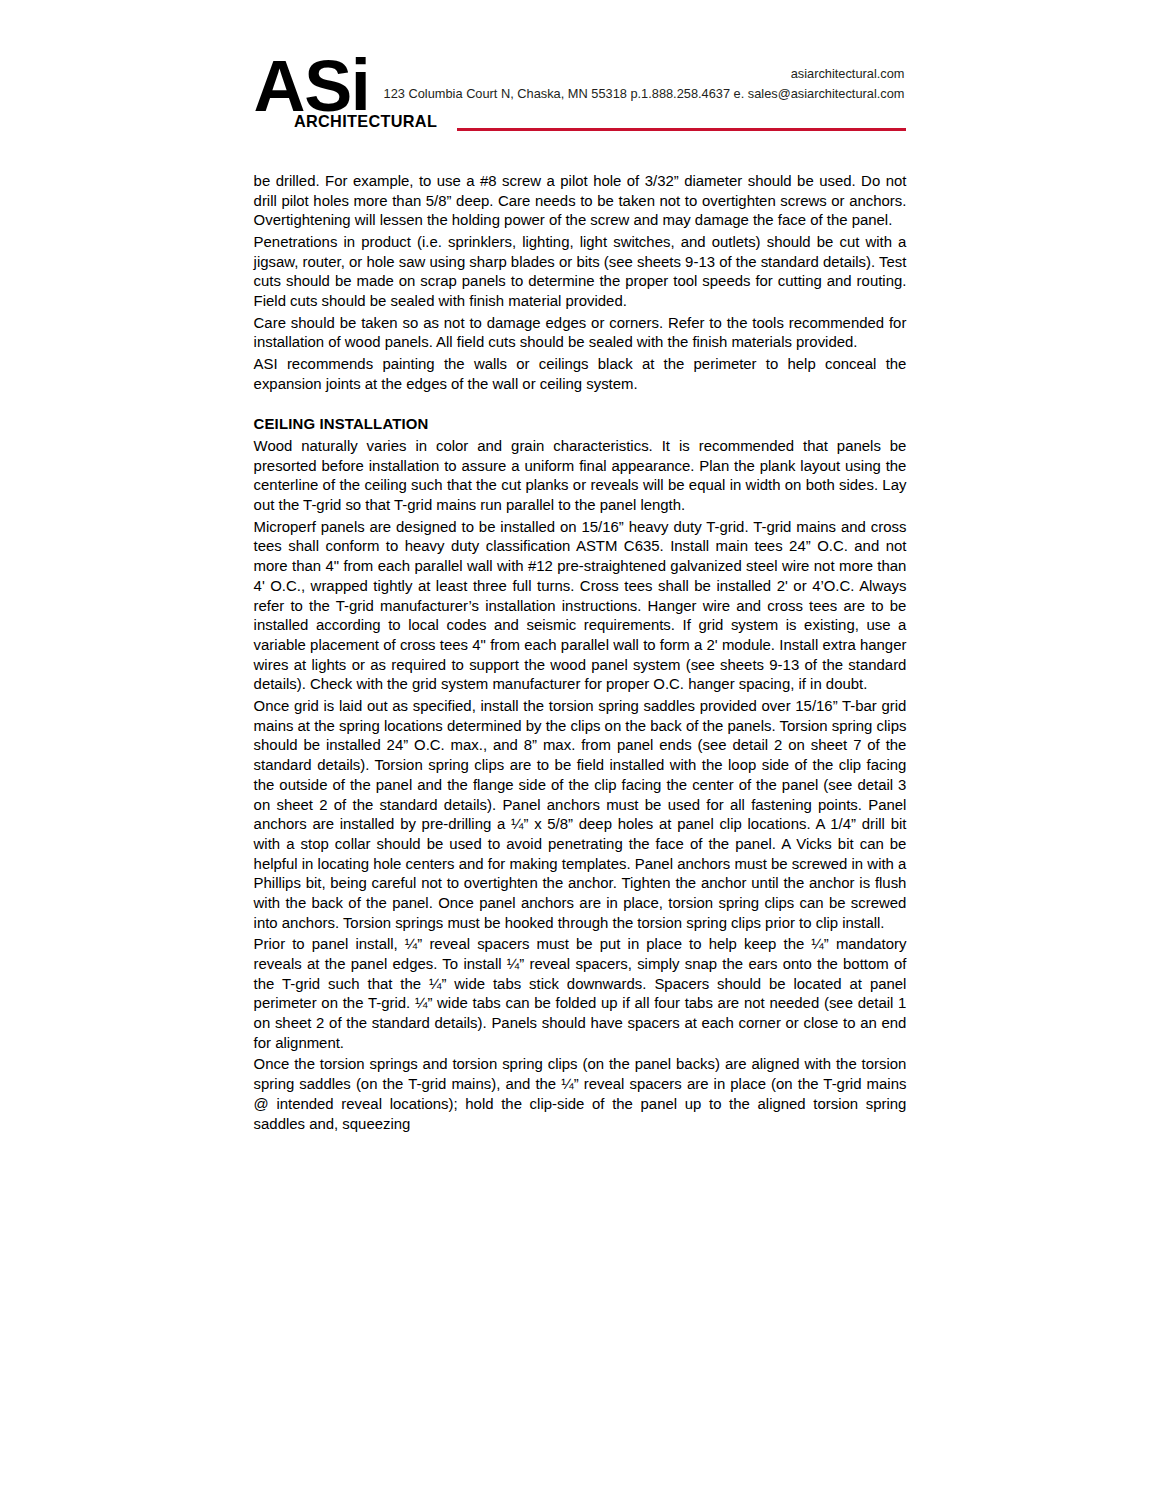ASi ARCHITECTURAL
asiarchitectural.com
123 Columbia Court N, Chaska, MN 55318 p.1.888.258.4637 e. sales@asiarchitectural.com
be drilled. For example, to use a #8 screw a pilot hole of 3/32” diameter should be used. Do not drill pilot holes more than 5/8” deep. Care needs to be taken not to overtighten screws or anchors. Overtightening will lessen the holding power of the screw and may damage the face of the panel.
Penetrations in product (i.e. sprinklers, lighting, light switches, and outlets) should be cut with a jigsaw, router, or hole saw using sharp blades or bits (see sheets 9-13 of the standard details). Test cuts should be made on scrap panels to determine the proper tool speeds for cutting and routing. Field cuts should be sealed with finish material provided.
Care should be taken so as not to damage edges or corners. Refer to the tools recommended for installation of wood panels. All field cuts should be sealed with the finish materials provided.
ASI recommends painting the walls or ceilings black at the perimeter to help conceal the expansion joints at the edges of the wall or ceiling system.
CEILING INSTALLATION
Wood naturally varies in color and grain characteristics. It is recommended that panels be presorted before installation to assure a uniform final appearance. Plan the plank layout using the centerline of the ceiling such that the cut planks or reveals will be equal in width on both sides. Lay out the T-grid so that T-grid mains run parallel to the panel length.
Microperf panels are designed to be installed on 15/16” heavy duty T-grid. T-grid mains and cross tees shall conform to heavy duty classification ASTM C635. Install main tees 24” O.C. and not more than 4" from each parallel wall with #12 pre-straightened galvanized steel wire not more than 4' O.C., wrapped tightly at least three full turns. Cross tees shall be installed 2' or 4’O.C. Always refer to the T-grid manufacturer’s installation instructions. Hanger wire and cross tees are to be installed according to local codes and seismic requirements. If grid system is existing, use a variable placement of cross tees 4" from each parallel wall to form a 2' module. Install extra hanger wires at lights or as required to support the wood panel system (see sheets 9-13 of the standard details). Check with the grid system manufacturer for proper O.C. hanger spacing, if in doubt.
Once grid is laid out as specified, install the torsion spring saddles provided over 15/16” T-bar grid mains at the spring locations determined by the clips on the back of the panels. Torsion spring clips should be installed 24” O.C. max., and 8” max. from panel ends (see detail 2 on sheet 7 of the standard details). Torsion spring clips are to be field installed with the loop side of the clip facing the outside of the panel and the flange side of the clip facing the center of the panel (see detail 3 on sheet 2 of the standard details). Panel anchors must be used for all fastening points. Panel anchors are installed by pre-drilling a ¼” x 5/8” deep holes at panel clip locations. A 1/4” drill bit with a stop collar should be used to avoid penetrating the face of the panel. A Vicks bit can be helpful in locating hole centers and for making templates. Panel anchors must be screwed in with a Phillips bit, being careful not to overtighten the anchor. Tighten the anchor until the anchor is flush with the back of the panel. Once panel anchors are in place, torsion spring clips can be screwed into anchors. Torsion springs must be hooked through the torsion spring clips prior to clip install.
Prior to panel install, ¼” reveal spacers must be put in place to help keep the ¼” mandatory reveals at the panel edges. To install ¼” reveal spacers, simply snap the ears onto the bottom of the T-grid such that the ¼” wide tabs stick downwards. Spacers should be located at panel perimeter on the T-grid. ¼” wide tabs can be folded up if all four tabs are not needed (see detail 1 on sheet 2 of the standard details). Panels should have spacers at each corner or close to an end for alignment.
Once the torsion springs and torsion spring clips (on the panel backs) are aligned with the torsion spring saddles (on the T-grid mains), and the ¼” reveal spacers are in place (on the T-grid mains @ intended reveal locations); hold the clip-side of the panel up to the aligned torsion spring saddles and, squeezing